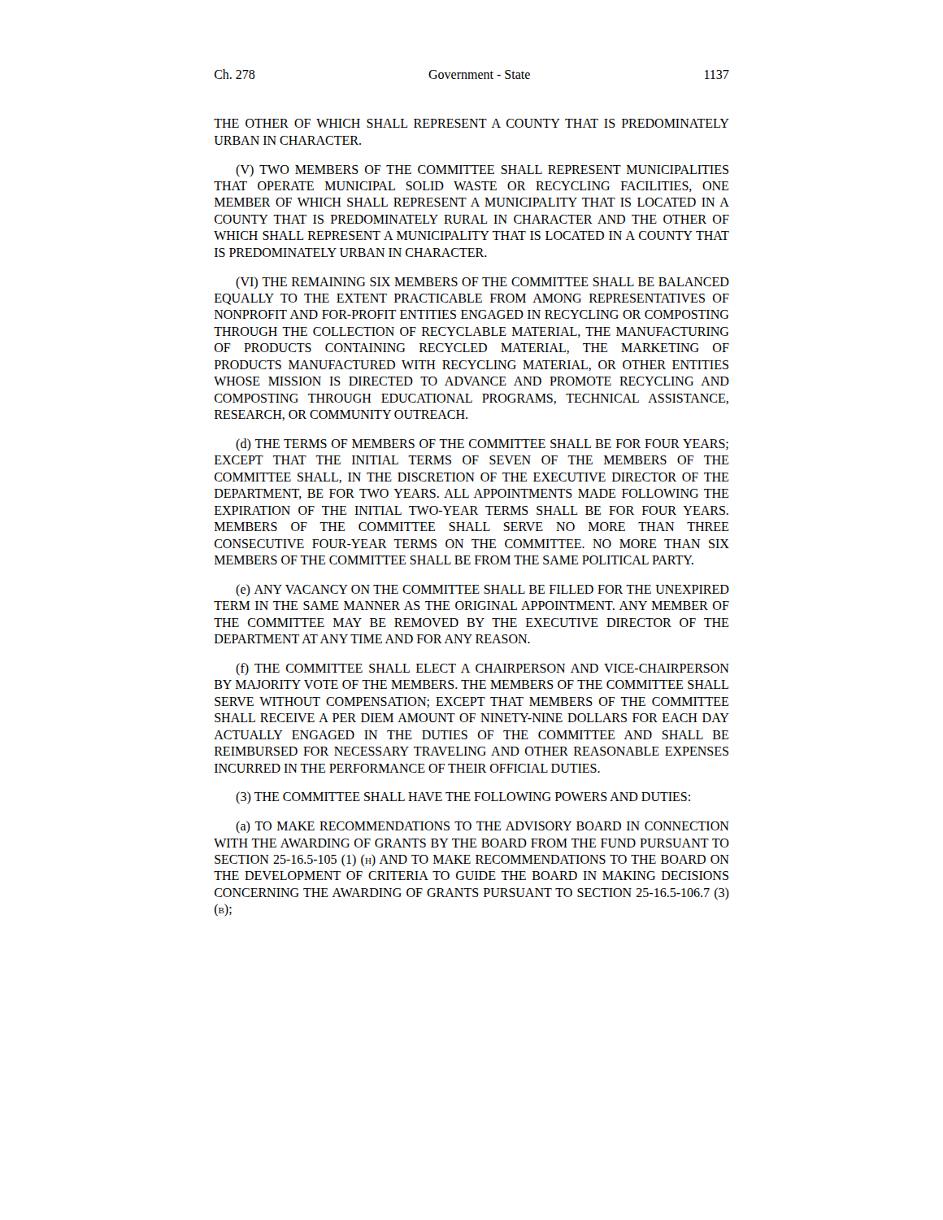Ch. 278
Government - State
1137
THE OTHER OF WHICH SHALL REPRESENT A COUNTY THAT IS PREDOMINATELY URBAN IN CHARACTER.
(V) TWO MEMBERS OF THE COMMITTEE SHALL REPRESENT MUNICIPALITIES THAT OPERATE MUNICIPAL SOLID WASTE OR RECYCLING FACILITIES, ONE MEMBER OF WHICH SHALL REPRESENT A MUNICIPALITY THAT IS LOCATED IN A COUNTY THAT IS PREDOMINATELY RURAL IN CHARACTER AND THE OTHER OF WHICH SHALL REPRESENT A MUNICIPALITY THAT IS LOCATED IN A COUNTY THAT IS PREDOMINATELY URBAN IN CHARACTER.
(VI) THE REMAINING SIX MEMBERS OF THE COMMITTEE SHALL BE BALANCED EQUALLY TO THE EXTENT PRACTICABLE FROM AMONG REPRESENTATIVES OF NONPROFIT AND FOR-PROFIT ENTITIES ENGAGED IN RECYCLING OR COMPOSTING THROUGH THE COLLECTION OF RECYCLABLE MATERIAL, THE MANUFACTURING OF PRODUCTS CONTAINING RECYCLED MATERIAL, THE MARKETING OF PRODUCTS MANUFACTURED WITH RECYCLING MATERIAL, OR OTHER ENTITIES WHOSE MISSION IS DIRECTED TO ADVANCE AND PROMOTE RECYCLING AND COMPOSTING THROUGH EDUCATIONAL PROGRAMS, TECHNICAL ASSISTANCE, RESEARCH, OR COMMUNITY OUTREACH.
(d) THE TERMS OF MEMBERS OF THE COMMITTEE SHALL BE FOR FOUR YEARS; EXCEPT THAT THE INITIAL TERMS OF SEVEN OF THE MEMBERS OF THE COMMITTEE SHALL, IN THE DISCRETION OF THE EXECUTIVE DIRECTOR OF THE DEPARTMENT, BE FOR TWO YEARS. ALL APPOINTMENTS MADE FOLLOWING THE EXPIRATION OF THE INITIAL TWO-YEAR TERMS SHALL BE FOR FOUR YEARS. MEMBERS OF THE COMMITTEE SHALL SERVE NO MORE THAN THREE CONSECUTIVE FOUR-YEAR TERMS ON THE COMMITTEE. NO MORE THAN SIX MEMBERS OF THE COMMITTEE SHALL BE FROM THE SAME POLITICAL PARTY.
(e) ANY VACANCY ON THE COMMITTEE SHALL BE FILLED FOR THE UNEXPIRED TERM IN THE SAME MANNER AS THE ORIGINAL APPOINTMENT. ANY MEMBER OF THE COMMITTEE MAY BE REMOVED BY THE EXECUTIVE DIRECTOR OF THE DEPARTMENT AT ANY TIME AND FOR ANY REASON.
(f) THE COMMITTEE SHALL ELECT A CHAIRPERSON AND VICE-CHAIRPERSON BY MAJORITY VOTE OF THE MEMBERS. THE MEMBERS OF THE COMMITTEE SHALL SERVE WITHOUT COMPENSATION; EXCEPT THAT MEMBERS OF THE COMMITTEE SHALL RECEIVE A PER DIEM AMOUNT OF NINETY-NINE DOLLARS FOR EACH DAY ACTUALLY ENGAGED IN THE DUTIES OF THE COMMITTEE AND SHALL BE REIMBURSED FOR NECESSARY TRAVELING AND OTHER REASONABLE EXPENSES INCURRED IN THE PERFORMANCE OF THEIR OFFICIAL DUTIES.
(3) THE COMMITTEE SHALL HAVE THE FOLLOWING POWERS AND DUTIES:
(a) TO MAKE RECOMMENDATIONS TO THE ADVISORY BOARD IN CONNECTION WITH THE AWARDING OF GRANTS BY THE BOARD FROM THE FUND PURSUANT TO SECTION 25-16.5-105 (1) (h) AND TO MAKE RECOMMENDATIONS TO THE BOARD ON THE DEVELOPMENT OF CRITERIA TO GUIDE THE BOARD IN MAKING DECISIONS CONCERNING THE AWARDING OF GRANTS PURSUANT TO SECTION 25-16.5-106.7 (3) (b);